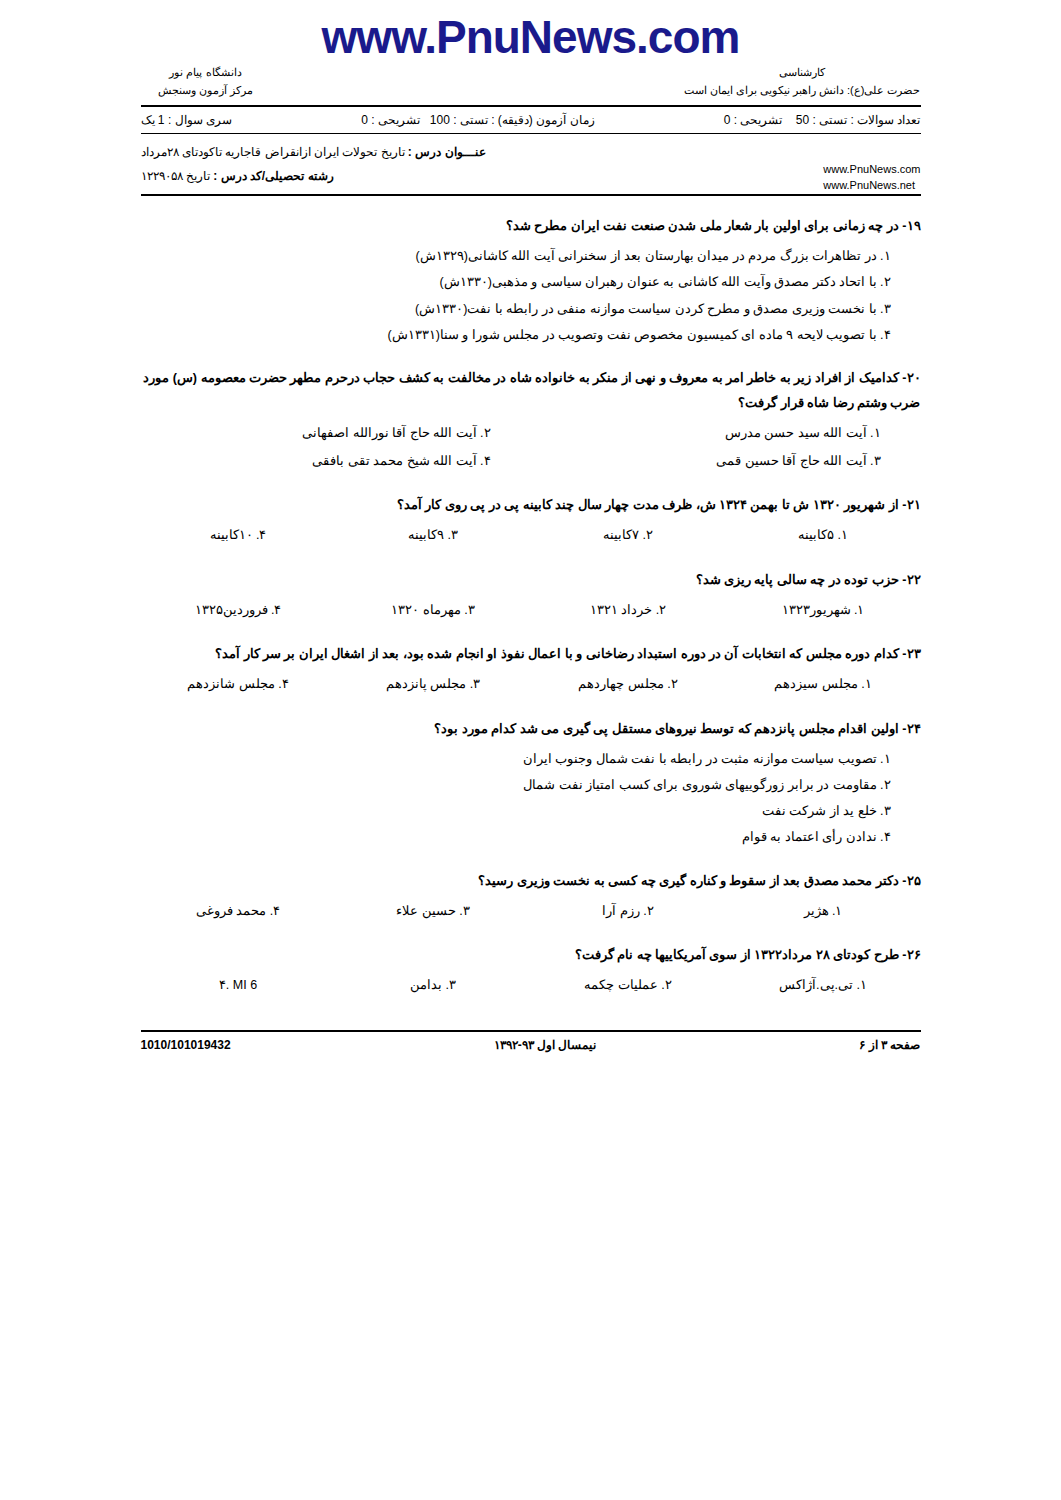www.PnuNews.com
کارشناسی
حضرت علی(ع): دانش راهبر نیکویی برای ایمان است
دانشگاه پیام نور
مرکز آزمون وسنجش
تعداد سوالات : تستی : 50 تشریحی : 0
زمان آزمون (دقیقه) : تستی : 100 تشریحی : 0
سری سوال : 1 یک
عنـــوان درس : تاریخ تحولات ایران ازانقراض قاجاریه تاکودتای ۲۸مرداد
رشته تحصیلی/کد درس : تاریخ ۱۲۲۹۰۵۸
www.PnuNews.com
www.PnuNews.net
۱۹- در چه زمانی برای اولین بار شعار ملی شدن صنعت نفت ایران مطرح شد؟
۱. در تظاهرات بزرگ مردم در میدان بهارستان بعد از سخنرانی آیت الله کاشانی(۱۳۲۹ش)
۲. با اتحاد دکتر مصدق وآیت الله کاشانی به عنوان رهبران سیاسی و مذهبی(۱۳۳۰ش)
۳. با نخست وزیری مصدق و مطرح کردن سیاست موازنه منفی در رابطه با نفت(۱۳۳۰ش)
۴. با تصویب لایحه ۹ ماده ای کمیسیون مخصوص نفت وتصویب در مجلس شورا و سنا(۱۳۳۱ش)
۲۰- کدامیک از افراد زیر به خاطر امر به معروف و نهی از منکر به خانواده شاه در مخالفت به کشف حجاب درحرم مطهر حضرت معصومه (س) مورد ضرب وشتم رضا شاه قرار گرفت؟
۱. آیت الله سید حسن مدرس
۲. آیت الله حاج آقا نورالله اصفهانی
۳. آیت الله حاج آقا حسین قمی
۴. آیت الله شیخ محمد تقی بافقی
۲۱- از شهریور ۱۳۲۰ ش تا بهمن ۱۳۲۴ ش، ظرف مدت چهار سال چند کابینه پی در پی روی کار آمد؟
۱. ۵کابینه
۲. ۷کابینه
۳. ۹کابینه
۴. ۱۰کابینه
۲۲- حزب توده در چه سالی پایه ریزی شد؟
۱. شهریور۱۳۲۳
۲. خرداد ۱۳۲۱
۳. مهرماه ۱۳۲۰
۴. فروردین۱۳۲۵
۲۳- کدام دوره مجلس که انتخابات آن در دوره استبداد رضاخانی و با اعمال نفوذ او انجام شده بود، بعد از اشغال ایران بر سر کار آمد؟
۱. مجلس سیزدهم
۲. مجلس چهاردهم
۳. مجلس پانزدهم
۴. مجلس شانزدهم
۲۴- اولین اقدام مجلس پانزدهم که توسط نیروهای مستقل پی گیری می شد کدام مورد بود؟
۱. تصویب سیاست موازنه مثبت در رابطه با نفت شمال وجنوب ایران
۲. مقاومت در برابر زورگوییهای شوروی برای کسب امتیاز نفت شمال
۳. خلع ید از شرکت نفت
۴. ندادن رأی اعتماد به قوام
۲۵- دکتر محمد مصدق بعد از سقوط و کناره گیری چه کسی به نخست وزیری رسید؟
۱. هژیر
۲. رزم آرا
۳. حسین علاء
۴. محمد فروغی
۲۶- طرح کودتای ۲۸ مرداد۱۳۲۲ از سوی آمریکاییها چه نام گرفت؟
۱. تی.پی.آژاکس
۲. عملیات چکمه
۳. بدامن
MI 6 .۴
صفحه ۳ از ۶
نیمسال اول ۹۳-۱۳۹۲
1010/101019432